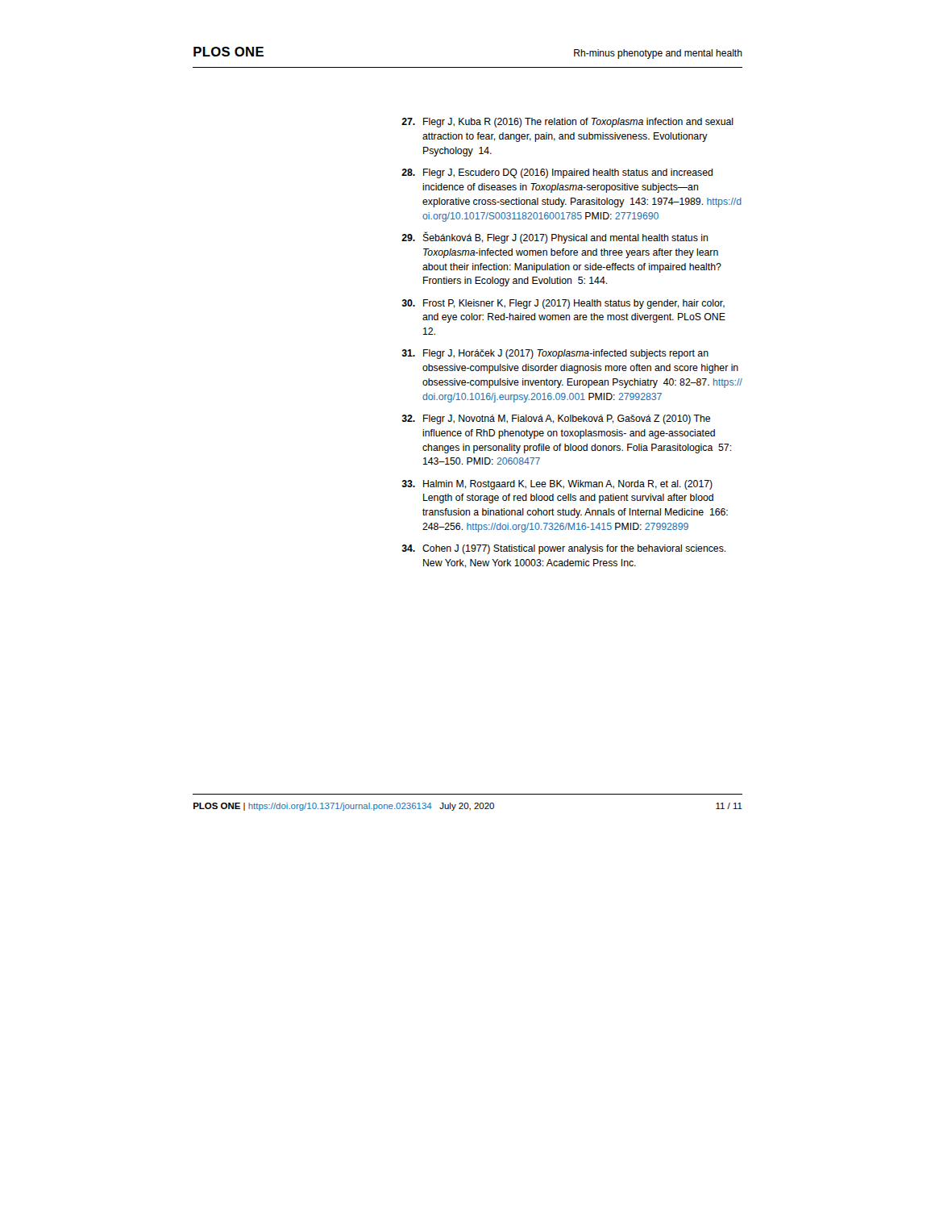PLOS ONE
Rh-minus phenotype and mental health
27. Flegr J, Kuba R (2016) The relation of Toxoplasma infection and sexual attraction to fear, danger, pain, and submissiveness. Evolutionary Psychology 14.
28. Flegr J, Escudero DQ (2016) Impaired health status and increased incidence of diseases in Toxoplasma-seropositive subjects—an explorative cross-sectional study. Parasitology 143: 1974–1989. https://doi.org/10.1017/S0031182016001785 PMID: 27719690
29. Šebánková B, Flegr J (2017) Physical and mental health status in Toxoplasma-infected women before and three years after they learn about their infection: Manipulation or side-effects of impaired health? Frontiers in Ecology and Evolution 5: 144.
30. Frost P, Kleisner K, Flegr J (2017) Health status by gender, hair color, and eye color: Red-haired women are the most divergent. PLoS ONE 12.
31. Flegr J, Horáček J (2017) Toxoplasma-infected subjects report an obsessive-compulsive disorder diagnosis more often and score higher in obsessive-compulsive inventory. European Psychiatry 40: 82–87. https://doi.org/10.1016/j.eurpsy.2016.09.001 PMID: 27992837
32. Flegr J, Novotná M, Fialová A, Kolbeková P, Gašová Z (2010) The influence of RhD phenotype on toxoplasmosis- and age-associated changes in personality profile of blood donors. Folia Parasitologica 57: 143–150. PMID: 20608477
33. Halmin M, Rostgaard K, Lee BK, Wikman A, Norda R, et al. (2017) Length of storage of red blood cells and patient survival after blood transfusion a binational cohort study. Annals of Internal Medicine 166: 248–256. https://doi.org/10.7326/M16-1415 PMID: 27992899
34. Cohen J (1977) Statistical power analysis for the behavioral sciences. New York, New York 10003: Academic Press Inc.
PLOS ONE | https://doi.org/10.1371/journal.pone.0236134 July 20, 2020
11 / 11